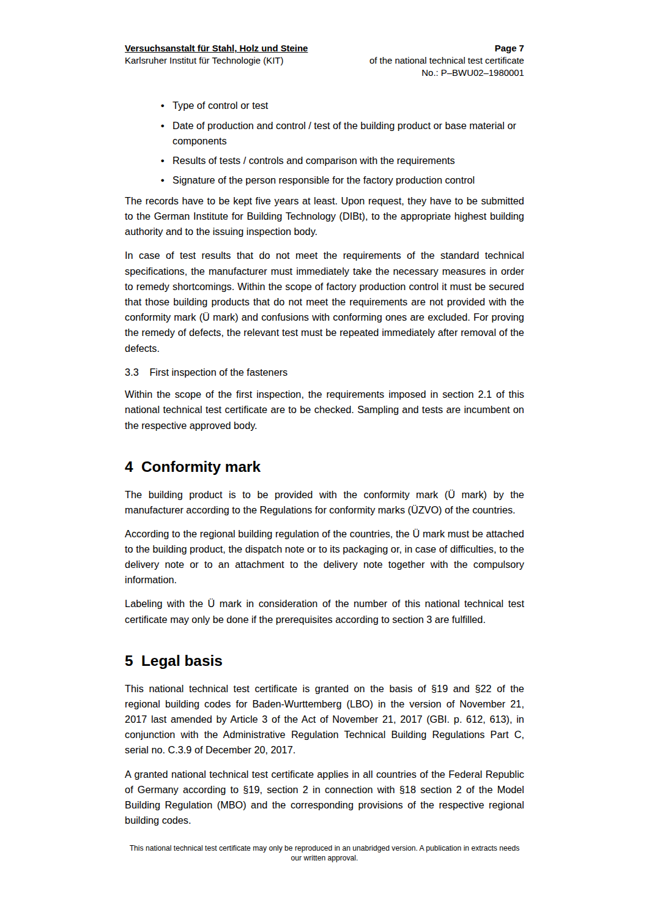| Versuchsanstalt für Stahl, Holz und Steine Karlsruher Institut für Technologie (KIT) | Page 7 of the national technical test certificate No.: P–BWU02–1980001 |
Type of control or test
Date of production and control / test of the building product or base material or components
Results of tests / controls and comparison with the requirements
Signature of the person responsible for the factory production control
The records have to be kept five years at least. Upon request, they have to be submitted to the German Institute for Building Technology (DIBt), to the appropriate highest building authority and to the issuing inspection body.
In case of test results that do not meet the requirements of the standard technical specifications, the manufacturer must immediately take the necessary measures in order to remedy shortcomings. Within the scope of factory production control it must be secured that those building products that do not meet the requirements are not provided with the conformity mark (Ü mark) and confusions with conforming ones are excluded. For proving the remedy of defects, the relevant test must be repeated immediately after removal of the defects.
3.3 First inspection of the fasteners
Within the scope of the first inspection, the requirements imposed in section 2.1 of this national technical test certificate are to be checked. Sampling and tests are incumbent on the respective approved body.
4 Conformity mark
The building product is to be provided with the conformity mark (Ü mark) by the manufacturer according to the Regulations for conformity marks (ÜZVO) of the countries.
According to the regional building regulation of the countries, the Ü mark must be attached to the building product, the dispatch note or to its packaging or, in case of difficulties, to the delivery note or to an attachment to the delivery note together with the compulsory information.
Labeling with the Ü mark in consideration of the number of this national technical test certificate may only be done if the prerequisites according to section 3 are fulfilled.
5 Legal basis
This national technical test certificate is granted on the basis of §19 and §22 of the regional building codes for Baden-Wurttemberg (LBO) in the version of November 21, 2017 last amended by Article 3 of the Act of November 21, 2017 (GBI. p. 612, 613), in conjunction with the Administrative Regulation Technical Building Regulations Part C, serial no. C.3.9 of December 20, 2017.
A granted national technical test certificate applies in all countries of the Federal Republic of Germany according to §19, section 2 in connection with §18 section 2 of the Model Building Regulation (MBO) and the corresponding provisions of the respective regional building codes.
This national technical test certificate may only be reproduced in an unabridged version. A publication in extracts needs our written approval.